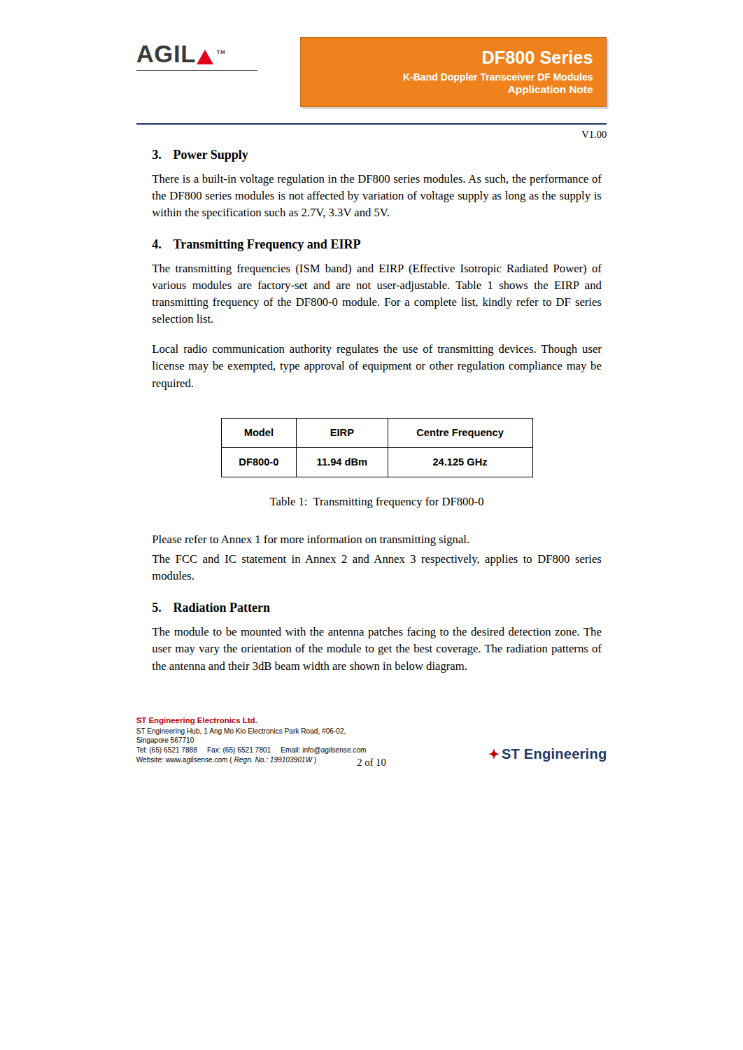AGIL TM
DF800 Series
K-Band Doppler Transceiver DF Modules
Application Note
V1.00
3. Power Supply
There is a built-in voltage regulation in the DF800 series modules. As such, the performance of the DF800 series modules is not affected by variation of voltage supply as long as the supply is within the specification such as 2.7V, 3.3V and 5V.
4. Transmitting Frequency and EIRP
The transmitting frequencies (ISM band) and EIRP (Effective Isotropic Radiated Power) of various modules are factory-set and are not user-adjustable. Table 1 shows the EIRP and transmitting frequency of the DF800-0 module. For a complete list, kindly refer to DF series selection list.
Local radio communication authority regulates the use of transmitting devices. Though user license may be exempted, type approval of equipment or other regulation compliance may be required.
| Model | EIRP | Centre Frequency |
| DF800-0 | 11.94 dBm | 24.125 GHz |
Table 1: Transmitting frequency for DF800-0
Please refer to Annex 1 for more information on transmitting signal.
The FCC and IC statement in Annex 2 and Annex 3 respectively, applies to DF800 series modules.
5. Radiation Pattern
The module to be mounted with the antenna patches facing to the desired detection zone. The user may vary the orientation of the module to get the best coverage. The radiation patterns of the antenna and their 3dB beam width are shown in below diagram.
ST Engineering Electronics Ltd.
ST Engineering Hub, 1 Ang Mo Kio Electronics Park Road, #06-02,
Singapore 567710
Tel: (65) 6521 7888 Fax: (65) 6521 7801 Email: info@agilsense.com
Website: www.agilsense.com ( Regn. No.: 199103901W )
✦ST Engineering
2 of 10